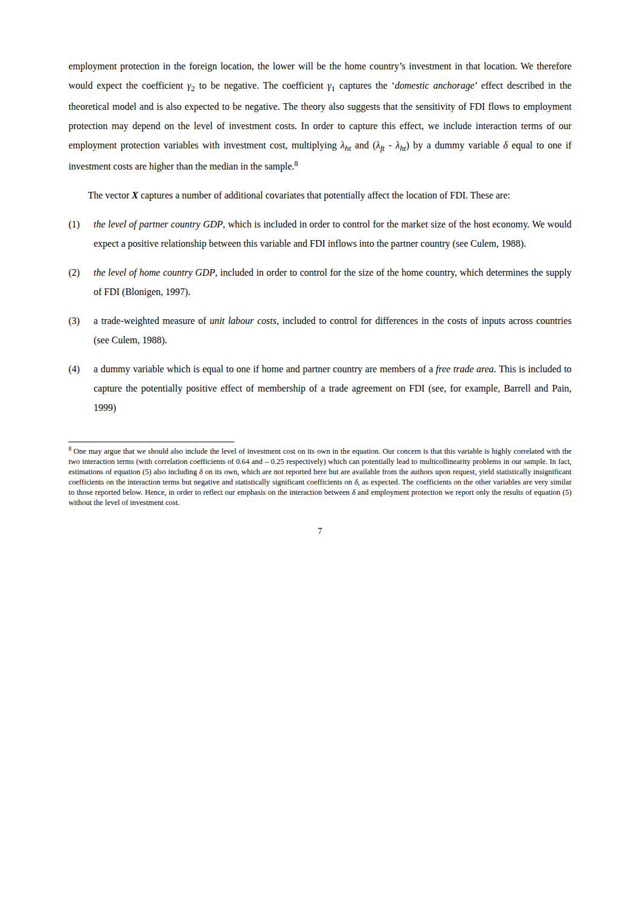employment protection in the foreign location, the lower will be the home country’s investment in that location. We therefore would expect the coefficient γ2 to be negative. The coefficient γ1 captures the ‘domestic anchorage’ effect described in the theoretical model and is also expected to be negative. The theory also suggests that the sensitivity of FDI flows to employment protection may depend on the level of investment costs. In order to capture this effect, we include interaction terms of our employment protection variables with investment cost, multiplying λht and (λft - λht) by a dummy variable δ equal to one if investment costs are higher than the median in the sample.8
The vector X captures a number of additional covariates that potentially affect the location of FDI. These are:
(1) the level of partner country GDP, which is included in order to control for the market size of the host economy. We would expect a positive relationship between this variable and FDI inflows into the partner country (see Culem, 1988).
(2) the level of home country GDP, included in order to control for the size of the home country, which determines the supply of FDI (Blonigen, 1997).
(3) a trade-weighted measure of unit labour costs, included to control for differences in the costs of inputs across countries (see Culem, 1988).
(4) a dummy variable which is equal to one if home and partner country are members of a free trade area. This is included to capture the potentially positive effect of membership of a trade agreement on FDI (see, for example, Barrell and Pain, 1999)
8 One may argue that we should also include the level of investment cost on its own in the equation. Our concern is that this variable is highly correlated with the two interaction terms (with correlation coefficients of 0.64 and – 0.25 respectively) which can potentially lead to multicollinearity problems in our sample. In fact, estimations of equation (5) also including δ on its own, which are not reported here but are available from the authors upon request, yield statistically insignificant coefficients on the interaction terms but negative and statistically significant coefficients on δ, as expected. The coefficients on the other variables are very similar to those reported below. Hence, in order to reflect our emphasis on the interaction between δ and employment protection we report only the results of equation (5) without the level of investment cost.
7